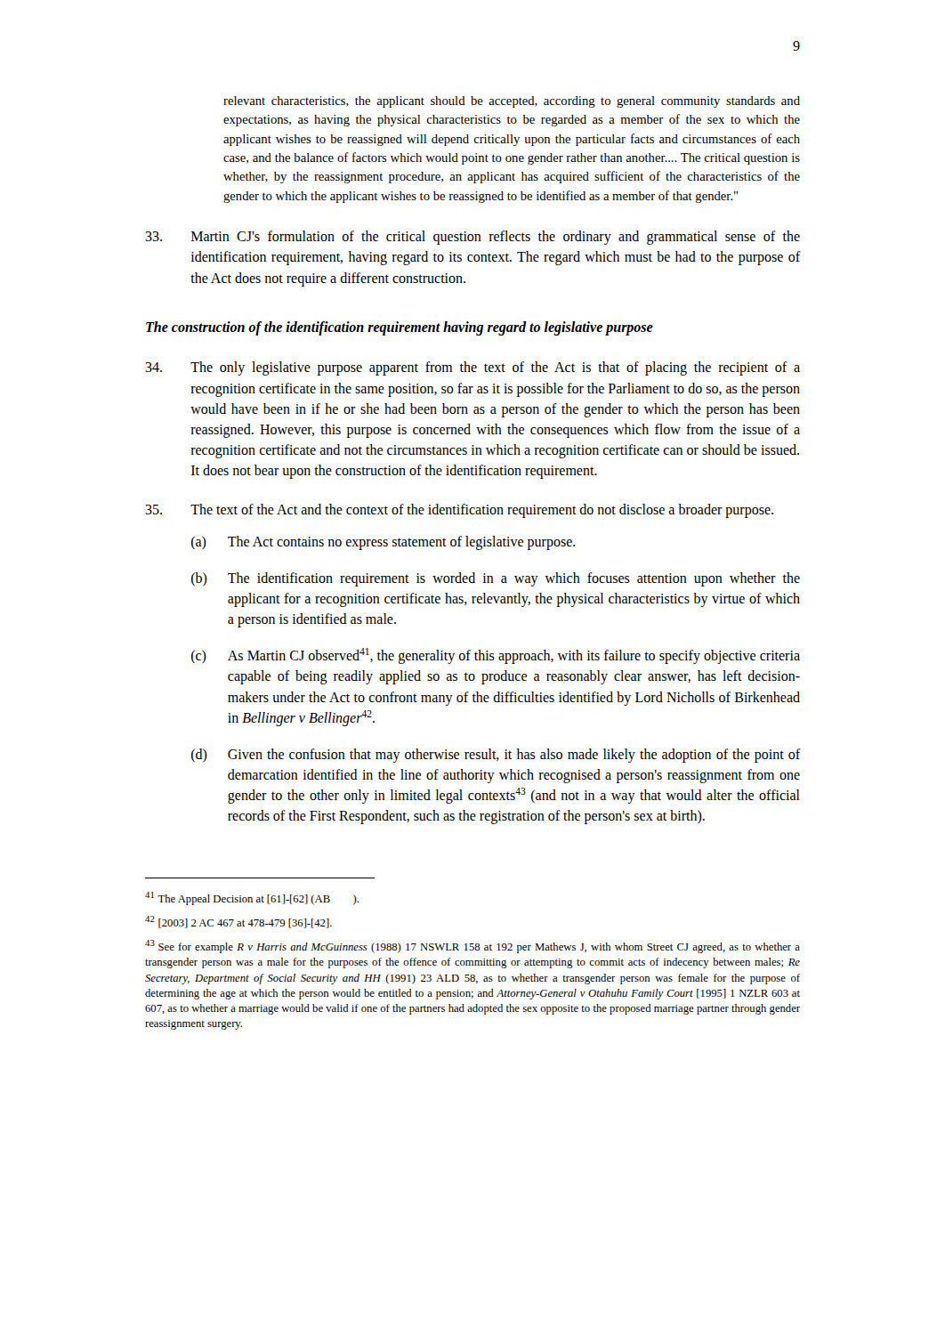9
relevant characteristics, the applicant should be accepted, according to general community standards and expectations, as having the physical characteristics to be regarded as a member of the sex to which the applicant wishes to be reassigned will depend critically upon the particular facts and circumstances of each case, and the balance of factors which would point to one gender rather than another.... The critical question is whether, by the reassignment procedure, an applicant has acquired sufficient of the characteristics of the gender to which the applicant wishes to be reassigned to be identified as a member of that gender."
33.
Martin CJ's formulation of the critical question reflects the ordinary and grammatical sense of the identification requirement, having regard to its context. The regard which must be had to the purpose of the Act does not require a different construction.
The construction of the identification requirement having regard to legislative purpose
34.
The only legislative purpose apparent from the text of the Act is that of placing the recipient of a recognition certificate in the same position, so far as it is possible for the Parliament to do so, as the person would have been in if he or she had been born as a person of the gender to which the person has been reassigned. However, this purpose is concerned with the consequences which flow from the issue of a recognition certificate and not the circumstances in which a recognition certificate can or should be issued. It does not bear upon the construction of the identification requirement.
35.
The text of the Act and the context of the identification requirement do not disclose a broader purpose.
(a) The Act contains no express statement of legislative purpose.
(b) The identification requirement is worded in a way which focuses attention upon whether the applicant for a recognition certificate has, relevantly, the physical characteristics by virtue of which a person is identified as male.
(c) As Martin CJ observed41, the generality of this approach, with its failure to specify objective criteria capable of being readily applied so as to produce a reasonably clear answer, has left decision-makers under the Act to confront many of the difficulties identified by Lord Nicholls of Birkenhead in Bellinger v Bellinger42.
(d) Given the confusion that may otherwise result, it has also made likely the adoption of the point of demarcation identified in the line of authority which recognised a person's reassignment from one gender to the other only in limited legal contexts43 (and not in a way that would alter the official records of the First Respondent, such as the registration of the person's sex at birth).
41 The Appeal Decision at [61]-[62] (AB ).
42[2003] 2 AC 467 at 478-479 [36]-[42].
43 See for example R v Harris and McGuinness (1988) 17 NSWLR 158 at 192 per Mathews J, with whom Street CJ agreed, as to whether a transgender person was a male for the purposes of the offence of committing or attempting to commit acts of indecency between males; Re Secretary, Department of Social Security and HH (1991) 23 ALD 58, as to whether a transgender person was female for the purpose of determining the age at which the person would be entitled to a pension; and Attorney-General v Otahuhu Family Court [1995] 1 NZLR 603 at 607, as to whether a marriage would be valid if one of the partners had adopted the sex opposite to the proposed marriage partner through gender reassignment surgery.